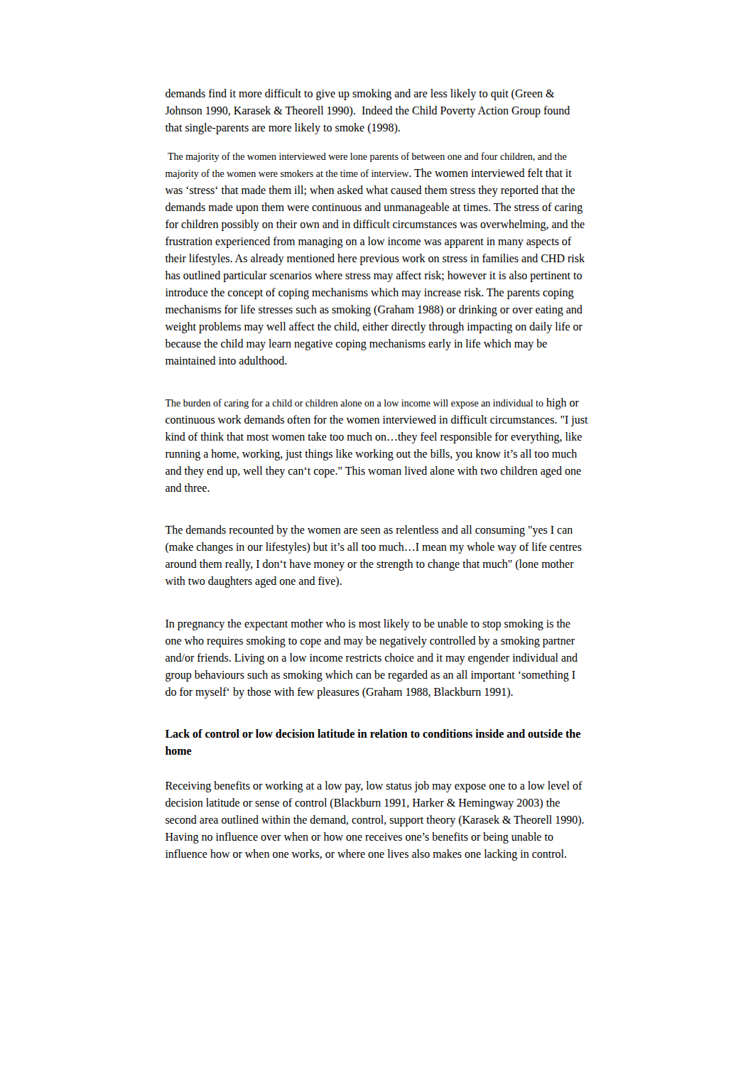demands find it more difficult to give up smoking and are less likely to quit (Green & Johnson 1990, Karasek & Theorell 1990). Indeed the Child Poverty Action Group found that single-parents are more likely to smoke (1998).
The majority of the women interviewed were lone parents of between one and four children, and the majority of the women were smokers at the time of interview. The women interviewed felt that it was ‘stress‘ that made them ill; when asked what caused them stress they reported that the demands made upon them were continuous and unmanageable at times. The stress of caring for children possibly on their own and in difficult circumstances was overwhelming, and the frustration experienced from managing on a low income was apparent in many aspects of their lifestyles. As already mentioned here previous work on stress in families and CHD risk has outlined particular scenarios where stress may affect risk; however it is also pertinent to introduce the concept of coping mechanisms which may increase risk. The parents coping mechanisms for life stresses such as smoking (Graham 1988) or drinking or over eating and weight problems may well affect the child, either directly through impacting on daily life or because the child may learn negative coping mechanisms early in life which may be maintained into adulthood.
The burden of caring for a child or children alone on a low income will expose an individual to high or continuous work demands often for the women interviewed in difficult circumstances. "I just kind of think that most women take too much on…they feel responsible for everything, like running a home, working, just things like working out the bills, you know it’s all too much and they end up, well they can‘t cope." This woman lived alone with two children aged one and three.
The demands recounted by the women are seen as relentless and all consuming "yes I can (make changes in our lifestyles) but it’s all too much…I mean my whole way of life centres around them really, I don‘t have money or the strength to change that much" (lone mother with two daughters aged one and five).
In pregnancy the expectant mother who is most likely to be unable to stop smoking is the one who requires smoking to cope and may be negatively controlled by a smoking partner and/or friends. Living on a low income restricts choice and it may engender individual and group behaviours such as smoking which can be regarded as an all important ‘something I do for myself‘ by those with few pleasures (Graham 1988, Blackburn 1991).
Lack of control or low decision latitude in relation to conditions inside and outside the home
Receiving benefits or working at a low pay, low status job may expose one to a low level of decision latitude or sense of control (Blackburn 1991, Harker & Hemingway 2003) the second area outlined within the demand, control, support theory (Karasek & Theorell 1990). Having no influence over when or how one receives one’s benefits or being unable to influence how or when one works, or where one lives also makes one lacking in control.